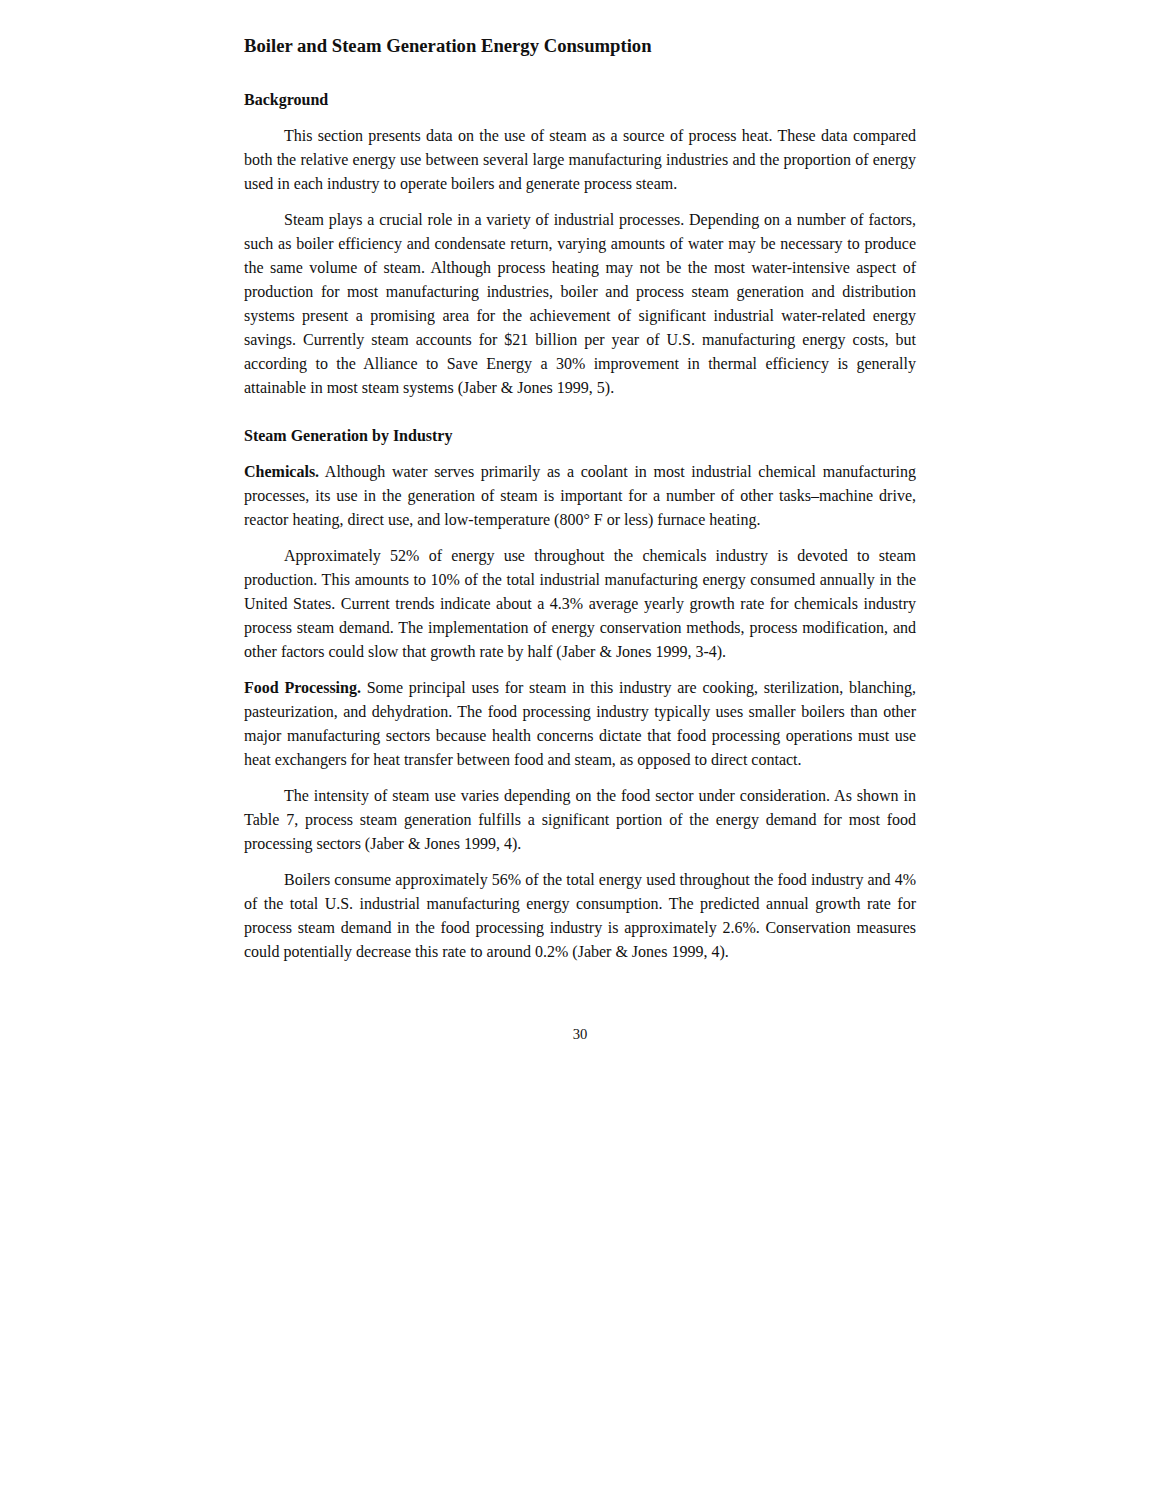Boiler and Steam Generation Energy Consumption
Background
This section presents data on the use of steam as a source of process heat. These data compared both the relative energy use between several large manufacturing industries and the proportion of energy used in each industry to operate boilers and generate process steam.
Steam plays a crucial role in a variety of industrial processes. Depending on a number of factors, such as boiler efficiency and condensate return, varying amounts of water may be necessary to produce the same volume of steam. Although process heating may not be the most water-intensive aspect of production for most manufacturing industries, boiler and process steam generation and distribution systems present a promising area for the achievement of significant industrial water-related energy savings. Currently steam accounts for $21 billion per year of U.S. manufacturing energy costs, but according to the Alliance to Save Energy a 30% improvement in thermal efficiency is generally attainable in most steam systems (Jaber & Jones 1999, 5).
Steam Generation by Industry
Chemicals. Although water serves primarily as a coolant in most industrial chemical manufacturing processes, its use in the generation of steam is important for a number of other tasks–machine drive, reactor heating, direct use, and low-temperature (800° F or less) furnace heating.
Approximately 52% of energy use throughout the chemicals industry is devoted to steam production. This amounts to 10% of the total industrial manufacturing energy consumed annually in the United States. Current trends indicate about a 4.3% average yearly growth rate for chemicals industry process steam demand. The implementation of energy conservation methods, process modification, and other factors could slow that growth rate by half (Jaber & Jones 1999, 3-4).
Food Processing. Some principal uses for steam in this industry are cooking, sterilization, blanching, pasteurization, and dehydration. The food processing industry typically uses smaller boilers than other major manufacturing sectors because health concerns dictate that food processing operations must use heat exchangers for heat transfer between food and steam, as opposed to direct contact.
The intensity of steam use varies depending on the food sector under consideration. As shown in Table 7, process steam generation fulfills a significant portion of the energy demand for most food processing sectors (Jaber & Jones 1999, 4).
Boilers consume approximately 56% of the total energy used throughout the food industry and 4% of the total U.S. industrial manufacturing energy consumption. The predicted annual growth rate for process steam demand in the food processing industry is approximately 2.6%. Conservation measures could potentially decrease this rate to around 0.2% (Jaber & Jones 1999, 4).
30